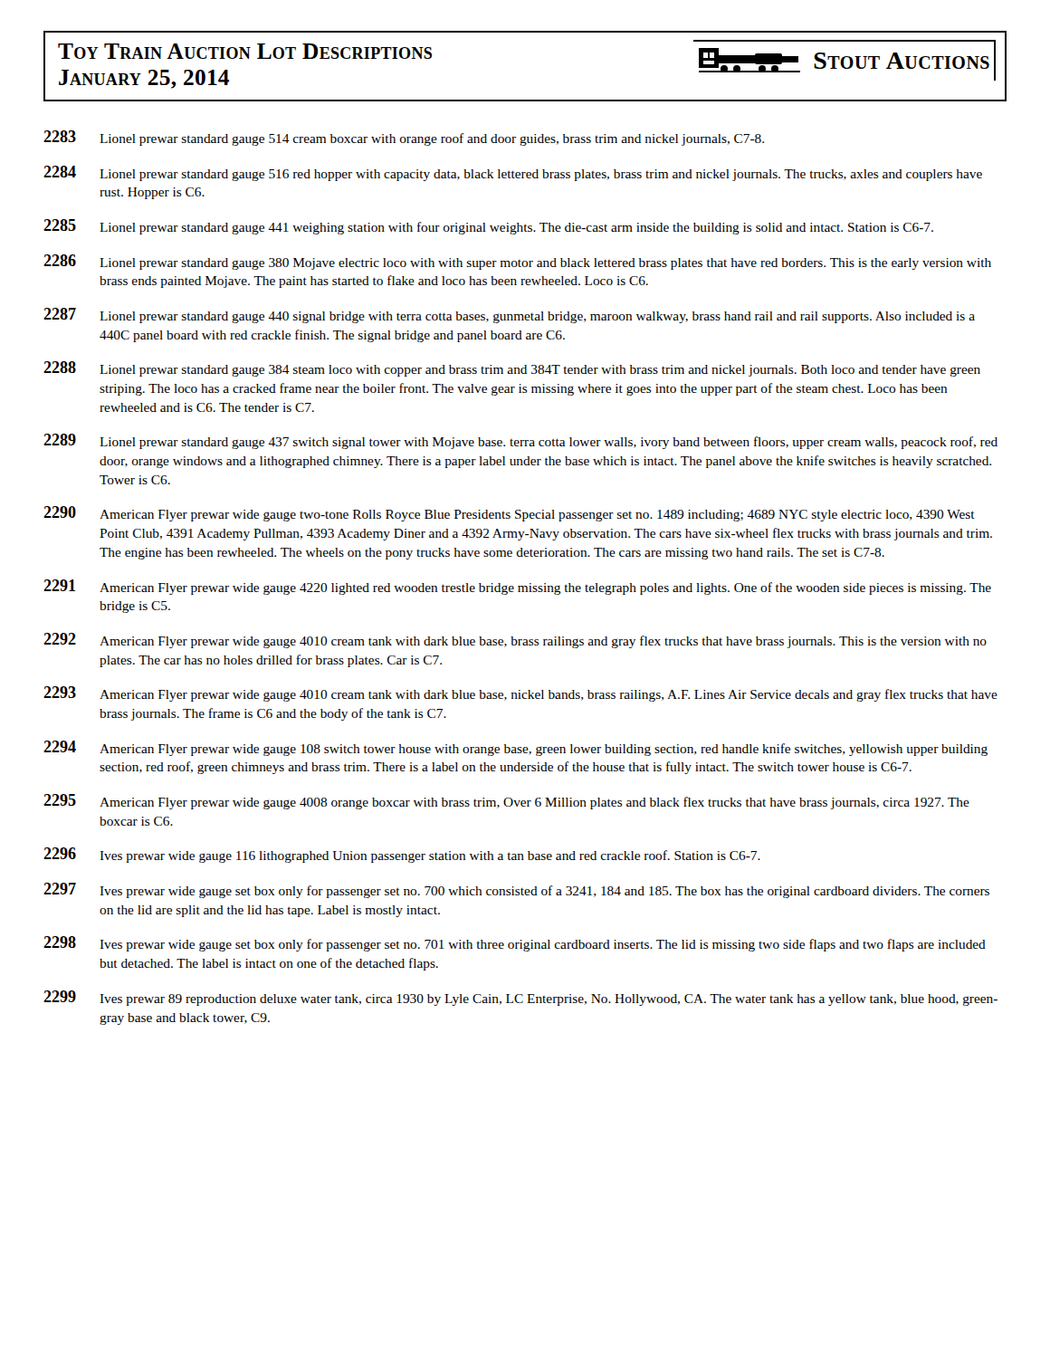Toy Train Auction Lot Descriptions
January 25, 2014
Stout Auctions
2283
Lionel prewar standard gauge 514 cream boxcar with orange roof and door guides, brass trim and nickel journals, C7-8.
2284
Lionel prewar standard gauge 516 red hopper with capacity data, black lettered brass plates, brass trim and nickel journals. The trucks, axles and couplers have rust. Hopper is C6.
2285
Lionel prewar standard gauge 441 weighing station with four original weights. The die-cast arm inside the building is solid and intact. Station is C6-7.
2286
Lionel prewar standard gauge 380 Mojave electric loco with with super motor and black lettered brass plates that have red borders. This is the early version with brass ends painted Mojave. The paint has started to flake and loco has been rewheeled. Loco is C6.
2287
Lionel prewar standard gauge 440 signal bridge with terra cotta bases, gunmetal bridge, maroon walkway, brass hand rail and rail supports. Also included is a 440C panel board with red crackle finish. The signal bridge and panel board are C6.
2288
Lionel prewar standard gauge 384 steam loco with copper and brass trim and 384T tender with brass trim and nickel journals. Both loco and tender have green striping. The loco has a cracked frame near the boiler front. The valve gear is missing where it goes into the upper part of the steam chest. Loco has been rewheeled and is C6. The tender is C7.
2289
Lionel prewar standard gauge 437 switch signal tower with Mojave base. terra cotta lower walls, ivory band between floors, upper cream walls, peacock roof, red door, orange windows and a lithographed chimney. There is a paper label under the base which is intact. The panel above the knife switches is heavily scratched. Tower is C6.
2290
American Flyer prewar wide gauge two-tone Rolls Royce Blue Presidents Special passenger set no. 1489 including; 4689 NYC style electric loco, 4390 West Point Club, 4391 Academy Pullman, 4393 Academy Diner and a 4392 Army-Navy observation. The cars have six-wheel flex trucks with brass journals and trim. The engine has been rewheeled. The wheels on the pony trucks have some deterioration. The cars are missing two hand rails. The set is C7-8.
2291
American Flyer prewar wide gauge 4220 lighted red wooden trestle bridge missing the telegraph poles and lights. One of the wooden side pieces is missing. The bridge is C5.
2292
American Flyer prewar wide gauge 4010 cream tank with dark blue base, brass railings and gray flex trucks that have brass journals. This is the version with no plates. The car has no holes drilled for brass plates. Car is C7.
2293
American Flyer prewar wide gauge 4010 cream tank with dark blue base, nickel bands, brass railings, A.F. Lines Air Service decals and gray flex trucks that have brass journals. The frame is C6 and the body of the tank is C7.
2294
American Flyer prewar wide gauge 108 switch tower house with orange base, green lower building section, red handle knife switches, yellowish upper building section, red roof, green chimneys and brass trim. There is a label on the underside of the house that is fully intact. The switch tower house is C6-7.
2295
American Flyer prewar wide gauge 4008 orange boxcar with brass trim, Over 6 Million plates and black flex trucks that have brass journals, circa 1927. The boxcar is C6.
2296
Ives prewar wide gauge 116 lithographed Union passenger station with a tan base and red crackle roof. Station is C6-7.
2297
Ives prewar wide gauge set box only for passenger set no. 700 which consisted of a 3241, 184 and 185. The box has the original cardboard dividers. The corners on the lid are split and the lid has tape. Label is mostly intact.
2298
Ives prewar wide gauge set box only for passenger set no. 701 with three original cardboard inserts. The lid is missing two side flaps and two flaps are included but detached. The label is intact on one of the detached flaps.
2299
Ives prewar 89 reproduction deluxe water tank, circa 1930 by Lyle Cain, LC Enterprise, No. Hollywood, CA. The water tank has a yellow tank, blue hood, green-gray base and black tower, C9.